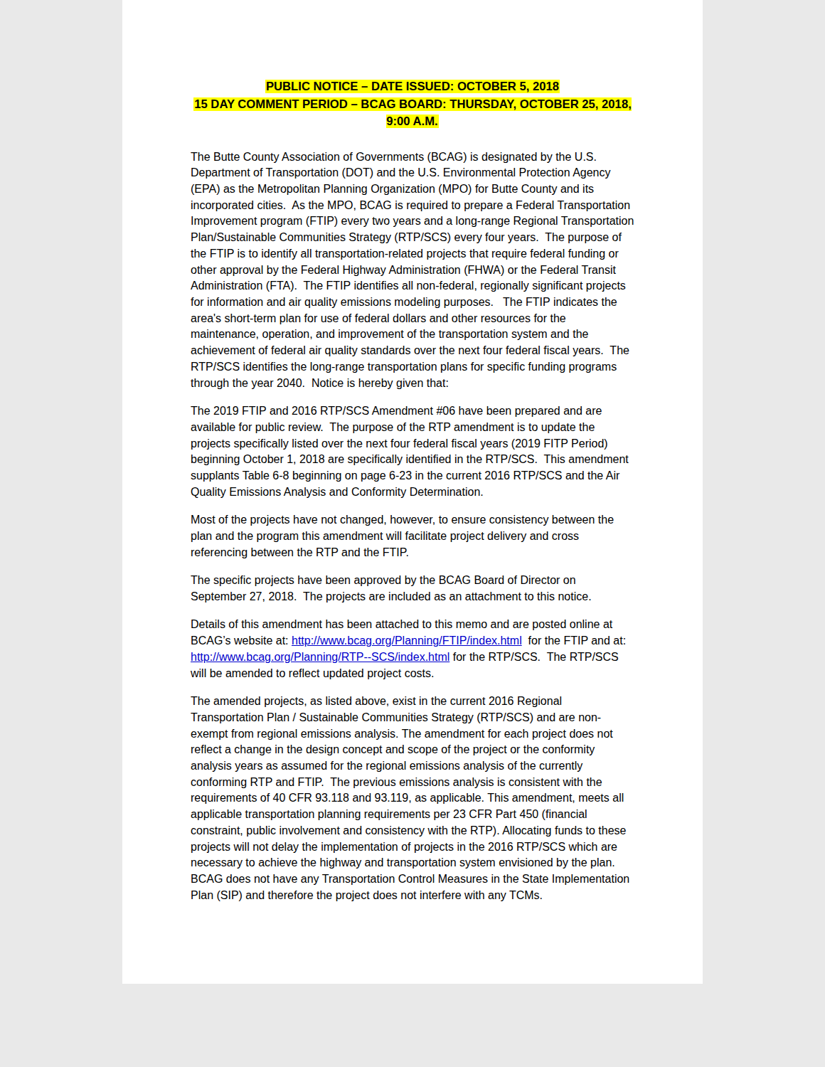PUBLIC NOTICE – DATE ISSUED: OCTOBER 5, 2018
15 DAY COMMENT PERIOD – BCAG BOARD: THURSDAY, OCTOBER 25, 2018, 9:00 A.M.
The Butte County Association of Governments (BCAG) is designated by the U.S. Department of Transportation (DOT) and the U.S. Environmental Protection Agency (EPA) as the Metropolitan Planning Organization (MPO) for Butte County and its incorporated cities. As the MPO, BCAG is required to prepare a Federal Transportation Improvement program (FTIP) every two years and a long-range Regional Transportation Plan/Sustainable Communities Strategy (RTP/SCS) every four years. The purpose of the FTIP is to identify all transportation-related projects that require federal funding or other approval by the Federal Highway Administration (FHWA) or the Federal Transit Administration (FTA). The FTIP identifies all non-federal, regionally significant projects for information and air quality emissions modeling purposes. The FTIP indicates the area's short-term plan for use of federal dollars and other resources for the maintenance, operation, and improvement of the transportation system and the achievement of federal air quality standards over the next four federal fiscal years. The RTP/SCS identifies the long-range transportation plans for specific funding programs through the year 2040. Notice is hereby given that:
The 2019 FTIP and 2016 RTP/SCS Amendment #06 have been prepared and are available for public review. The purpose of the RTP amendment is to update the projects specifically listed over the next four federal fiscal years (2019 FITP Period) beginning October 1, 2018 are specifically identified in the RTP/SCS. This amendment supplants Table 6-8 beginning on page 6-23 in the current 2016 RTP/SCS and the Air Quality Emissions Analysis and Conformity Determination.
Most of the projects have not changed, however, to ensure consistency between the plan and the program this amendment will facilitate project delivery and cross referencing between the RTP and the FTIP.
The specific projects have been approved by the BCAG Board of Director on September 27, 2018. The projects are included as an attachment to this notice.
Details of this amendment has been attached to this memo and are posted online at BCAG’s website at: http://www.bcag.org/Planning/FTIP/index.html for the FTIP and at: http://www.bcag.org/Planning/RTP--SCS/index.html for the RTP/SCS. The RTP/SCS will be amended to reflect updated project costs.
The amended projects, as listed above, exist in the current 2016 Regional Transportation Plan / Sustainable Communities Strategy (RTP/SCS) and are non-exempt from regional emissions analysis. The amendment for each project does not reflect a change in the design concept and scope of the project or the conformity analysis years as assumed for the regional emissions analysis of the currently conforming RTP and FTIP. The previous emissions analysis is consistent with the requirements of 40 CFR 93.118 and 93.119, as applicable. This amendment, meets all applicable transportation planning requirements per 23 CFR Part 450 (financial constraint, public involvement and consistency with the RTP). Allocating funds to these projects will not delay the implementation of projects in the 2016 RTP/SCS which are necessary to achieve the highway and transportation system envisioned by the plan. BCAG does not have any Transportation Control Measures in the State Implementation Plan (SIP) and therefore the project does not interfere with any TCMs.